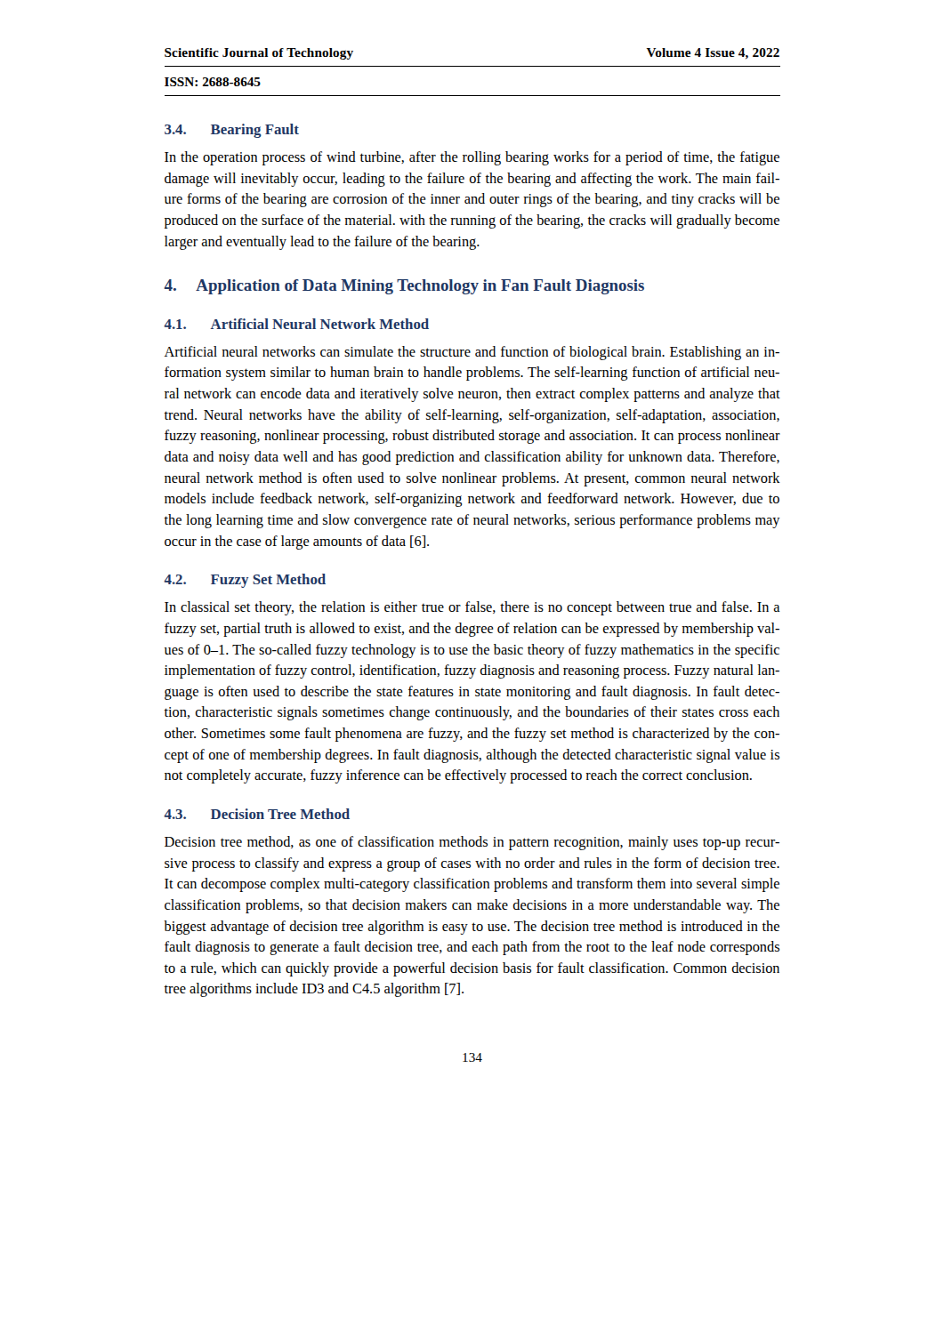Scientific Journal of Technology
Volume 4 Issue 4, 2022
ISSN: 2688-8645
3.4. Bearing Fault
In the operation process of wind turbine, after the rolling bearing works for a period of time, the fatigue damage will inevitably occur, leading to the failure of the bearing and affecting the work. The main failure forms of the bearing are corrosion of the inner and outer rings of the bearing, and tiny cracks will be produced on the surface of the material. with the running of the bearing, the cracks will gradually become larger and eventually lead to the failure of the bearing.
4. Application of Data Mining Technology in Fan Fault Diagnosis
4.1. Artificial Neural Network Method
Artificial neural networks can simulate the structure and function of biological brain. Establishing an information system similar to human brain to handle problems. The self-learning function of artificial neural network can encode data and iteratively solve neuron, then extract complex patterns and analyze that trend. Neural networks have the ability of self-learning, self-organization, self-adaptation, association, fuzzy reasoning, nonlinear processing, robust distributed storage and association. It can process nonlinear data and noisy data well and has good prediction and classification ability for unknown data. Therefore, neural network method is often used to solve nonlinear problems. At present, common neural network models include feedback network, self-organizing network and feedforward network. However, due to the long learning time and slow convergence rate of neural networks, serious performance problems may occur in the case of large amounts of data [6].
4.2. Fuzzy Set Method
In classical set theory, the relation is either true or false, there is no concept between true and false. In a fuzzy set, partial truth is allowed to exist, and the degree of relation can be expressed by membership values of 0–1. The so-called fuzzy technology is to use the basic theory of fuzzy mathematics in the specific implementation of fuzzy control, identification, fuzzy diagnosis and reasoning process. Fuzzy natural language is often used to describe the state features in state monitoring and fault diagnosis. In fault detection, characteristic signals sometimes change continuously, and the boundaries of their states cross each other. Sometimes some fault phenomena are fuzzy, and the fuzzy set method is characterized by the concept of one of membership degrees. In fault diagnosis, although the detected characteristic signal value is not completely accurate, fuzzy inference can be effectively processed to reach the correct conclusion.
4.3. Decision Tree Method
Decision tree method, as one of classification methods in pattern recognition, mainly uses top-up recursive process to classify and express a group of cases with no order and rules in the form of decision tree. It can decompose complex multi-category classification problems and transform them into several simple classification problems, so that decision makers can make decisions in a more understandable way. The biggest advantage of decision tree algorithm is easy to use. The decision tree method is introduced in the fault diagnosis to generate a fault decision tree, and each path from the root to the leaf node corresponds to a rule, which can quickly provide a powerful decision basis for fault classification. Common decision tree algorithms include ID3 and C4.5 algorithm [7].
134